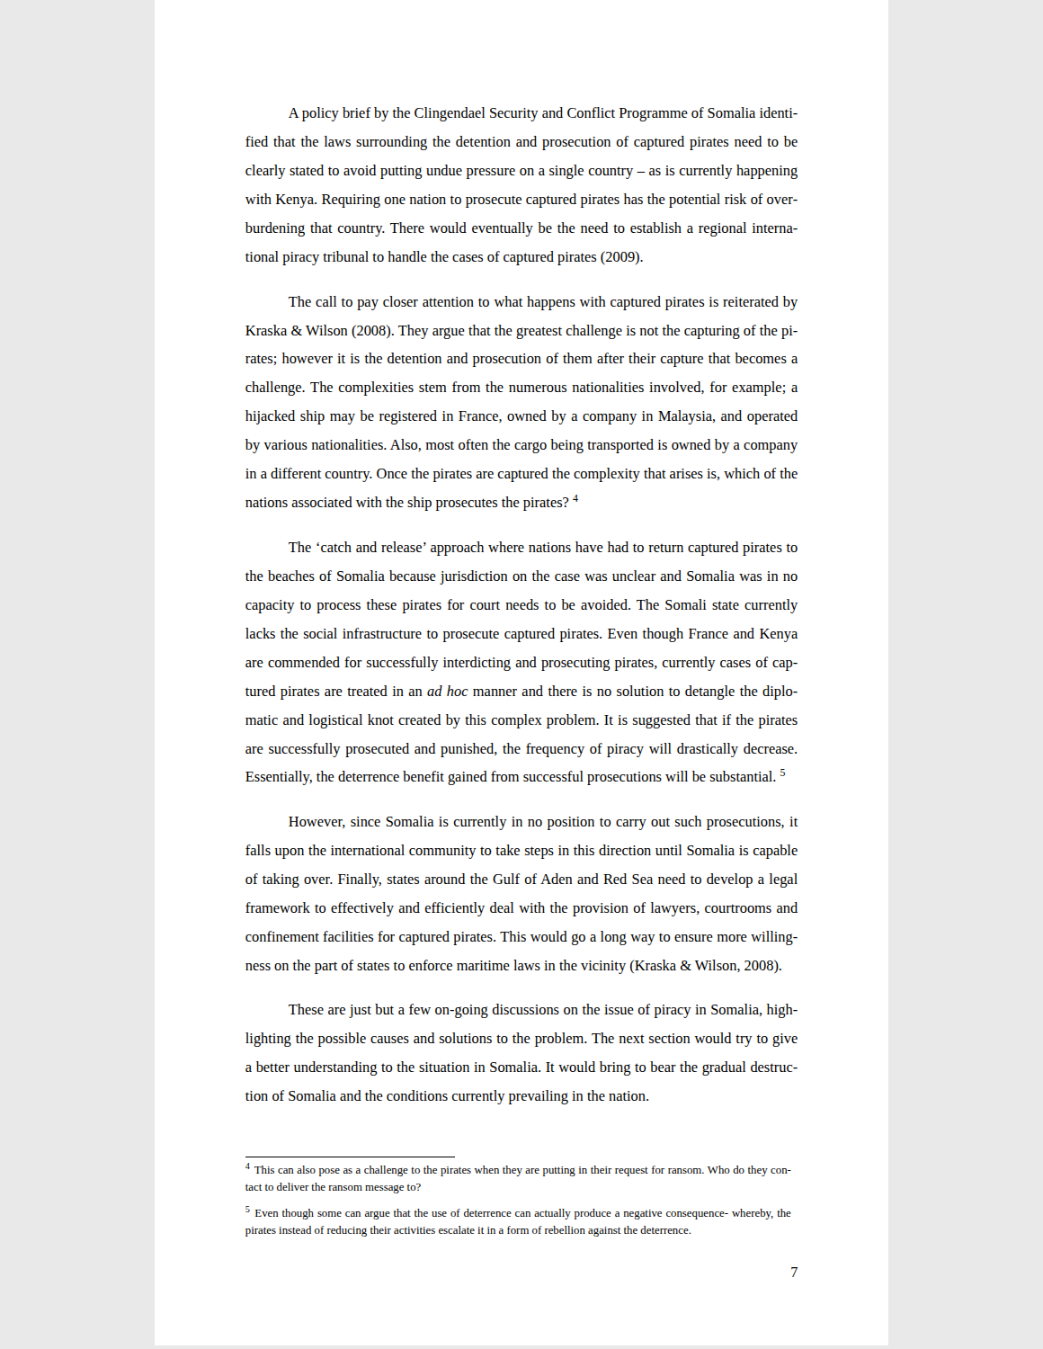A policy brief by the Clingendael Security and Conflict Programme of Somalia identified that the laws surrounding the detention and prosecution of captured pirates need to be clearly stated to avoid putting undue pressure on a single country – as is currently happening with Kenya. Requiring one nation to prosecute captured pirates has the potential risk of overburdening that country. There would eventually be the need to establish a regional international piracy tribunal to handle the cases of captured pirates (2009).
The call to pay closer attention to what happens with captured pirates is reiterated by Kraska & Wilson (2008). They argue that the greatest challenge is not the capturing of the pirates; however it is the detention and prosecution of them after their capture that becomes a challenge. The complexities stem from the numerous nationalities involved, for example; a hijacked ship may be registered in France, owned by a company in Malaysia, and operated by various nationalities. Also, most often the cargo being transported is owned by a company in a different country. Once the pirates are captured the complexity that arises is, which of the nations associated with the ship prosecutes the pirates? 4
The ‘catch and release’ approach where nations have had to return captured pirates to the beaches of Somalia because jurisdiction on the case was unclear and Somalia was in no capacity to process these pirates for court needs to be avoided. The Somali state currently lacks the social infrastructure to prosecute captured pirates. Even though France and Kenya are commended for successfully interdicting and prosecuting pirates, currently cases of captured pirates are treated in an ad hoc manner and there is no solution to detangle the diplomatic and logistical knot created by this complex problem. It is suggested that if the pirates are successfully prosecuted and punished, the frequency of piracy will drastically decrease. Essentially, the deterrence benefit gained from successful prosecutions will be substantial. 5
However, since Somalia is currently in no position to carry out such prosecutions, it falls upon the international community to take steps in this direction until Somalia is capable of taking over. Finally, states around the Gulf of Aden and Red Sea need to develop a legal framework to effectively and efficiently deal with the provision of lawyers, courtrooms and confinement facilities for captured pirates. This would go a long way to ensure more willingness on the part of states to enforce maritime laws in the vicinity (Kraska & Wilson, 2008).
These are just but a few on-going discussions on the issue of piracy in Somalia, highlighting the possible causes and solutions to the problem. The next section would try to give a better understanding to the situation in Somalia. It would bring to bear the gradual destruction of Somalia and the conditions currently prevailing in the nation.
4 This can also pose as a challenge to the pirates when they are putting in their request for ransom. Who do they contact to deliver the ransom message to?
5 Even though some can argue that the use of deterrence can actually produce a negative consequence- whereby, the pirates instead of reducing their activities escalate it in a form of rebellion against the deterrence.
7